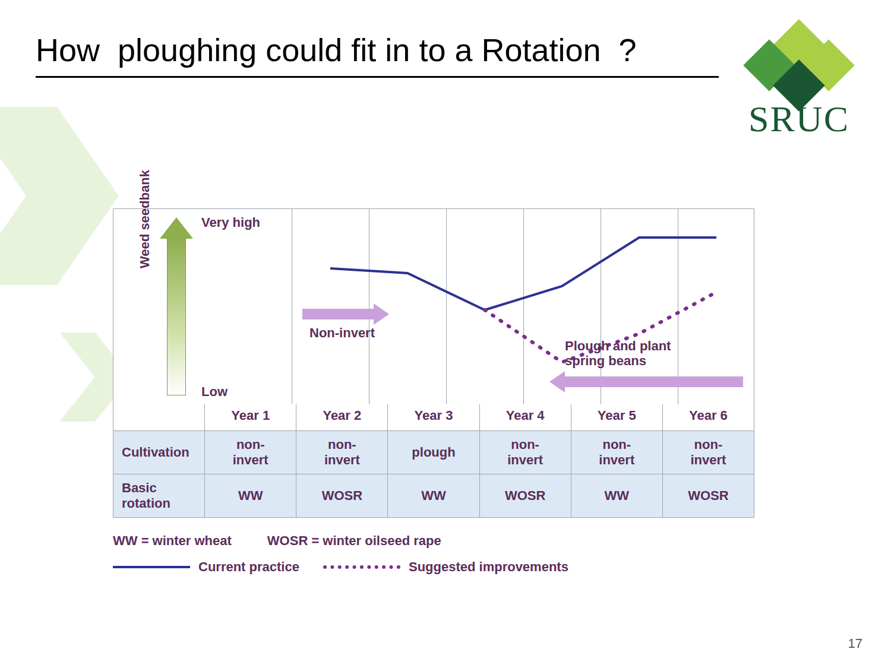How ploughing could fit in to a Rotation ?
SRUC
Weed seedbank
Very high
Low
Non-invert Plough and plant
spring beans
| | Year 1 | Year 2 | Year 3 | Year 4 | Year 5 | Year 6 |
| Cultivation | non- invert | non- invert | plough | non- invert | non- invert | non- invert |
| Basic rotation | WW | WOSR | WW | WOSR | WW | WOSR |
WW = winter wheat WOSR = winter oilseed rape
Current practice Suggested improvements
17